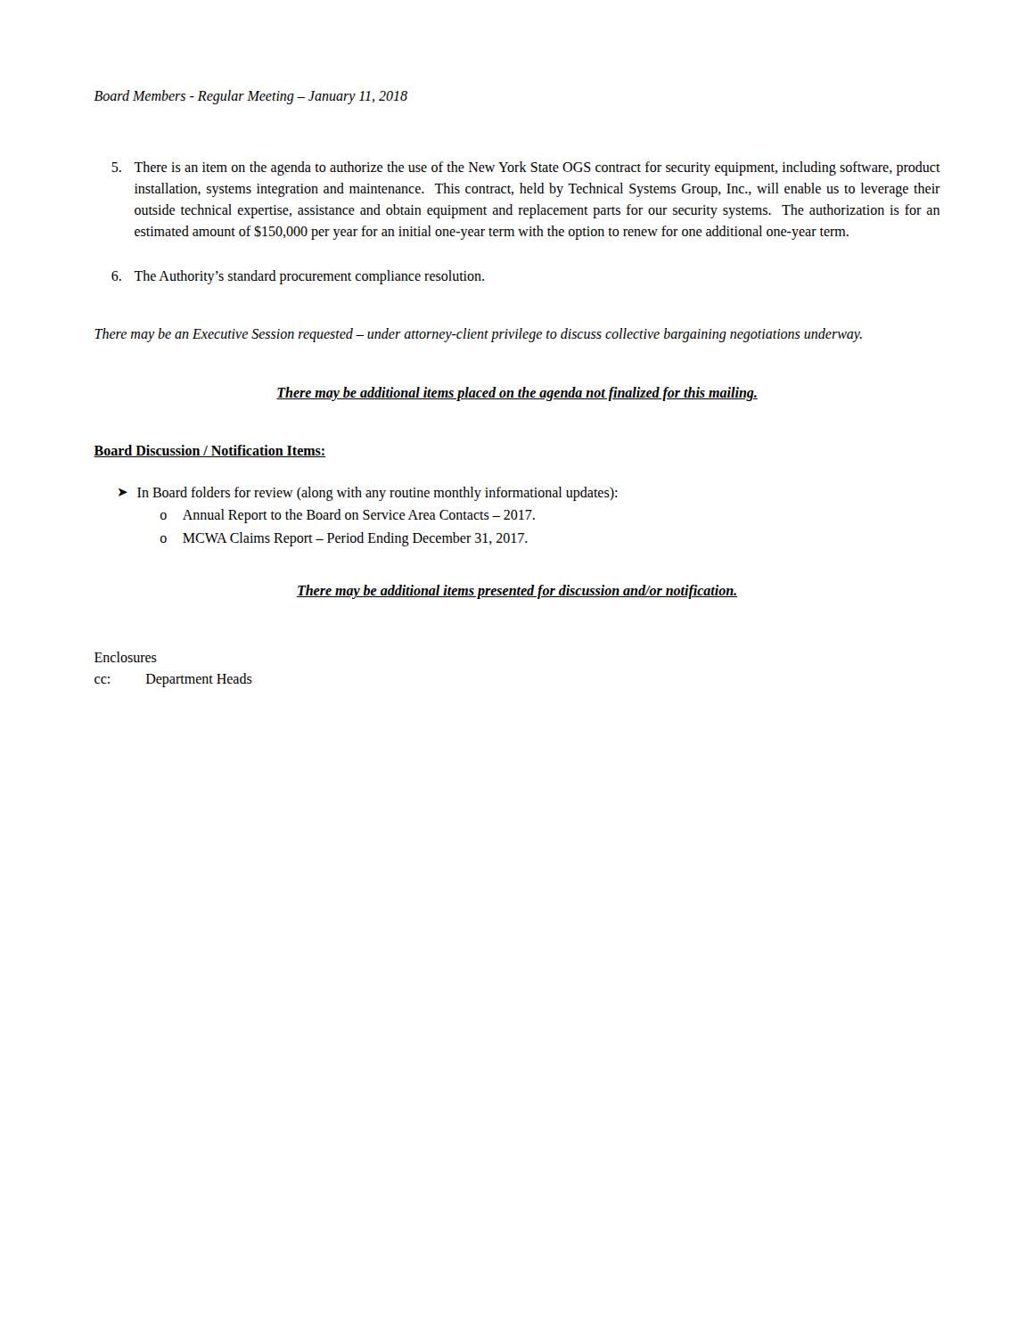Board Members - Regular Meeting – January 11, 2018
There is an item on the agenda to authorize the use of the New York State OGS contract for security equipment, including software, product installation, systems integration and maintenance. This contract, held by Technical Systems Group, Inc., will enable us to leverage their outside technical expertise, assistance and obtain equipment and replacement parts for our security systems. The authorization is for an estimated amount of $150,000 per year for an initial one-year term with the option to renew for one additional one-year term.
The Authority’s standard procurement compliance resolution.
There may be an Executive Session requested – under attorney-client privilege to discuss collective bargaining negotiations underway.
There may be additional items placed on the agenda not finalized for this mailing.
Board Discussion / Notification Items:
In Board folders for review (along with any routine monthly informational updates):
Annual Report to the Board on Service Area Contacts – 2017.
MCWA Claims Report – Period Ending December 31, 2017.
There may be additional items presented for discussion and/or notification.
Enclosures
cc: Department Heads